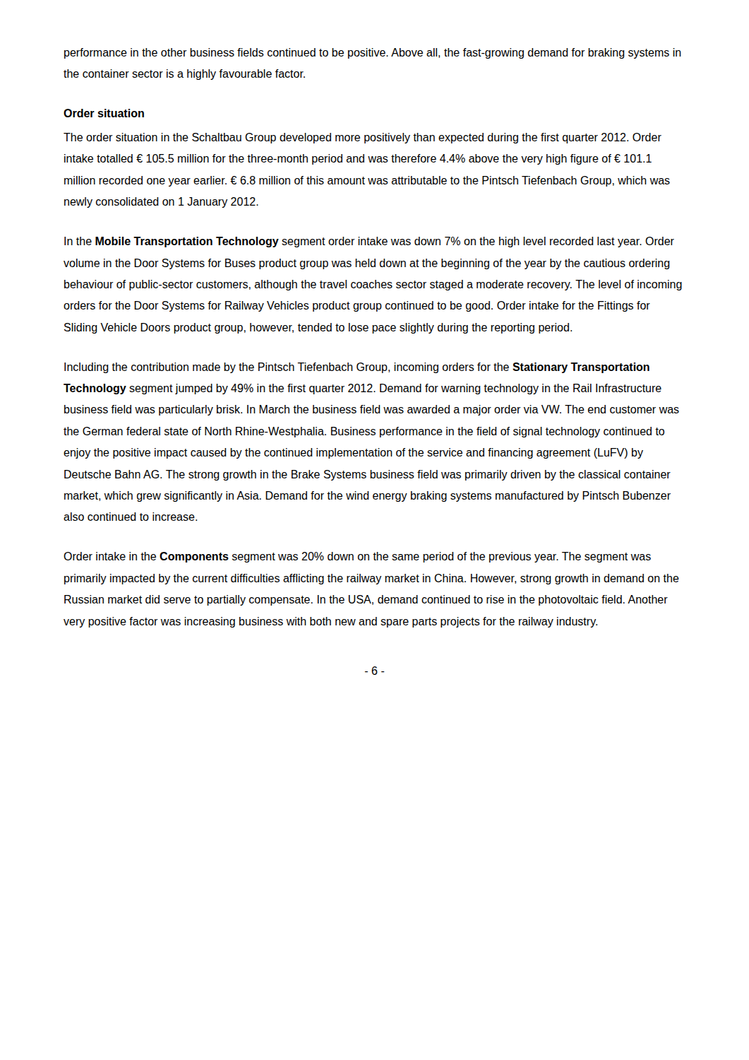performance in the other business fields continued to be positive. Above all, the fast-growing demand for braking systems in the container sector is a highly favourable factor.
Order situation
The order situation in the Schaltbau Group developed more positively than expected during the first quarter 2012. Order intake totalled € 105.5 million for the three-month period and was therefore 4.4% above the very high figure of € 101.1 million recorded one year earlier. € 6.8 million of this amount was attributable to the Pintsch Tiefenbach Group, which was newly consolidated on 1 January 2012.
In the Mobile Transportation Technology segment order intake was down 7% on the high level recorded last year. Order volume in the Door Systems for Buses product group was held down at the beginning of the year by the cautious ordering behaviour of public-sector customers, although the travel coaches sector staged a moderate recovery. The level of incoming orders for the Door Systems for Railway Vehicles product group continued to be good. Order intake for the Fittings for Sliding Vehicle Doors product group, however, tended to lose pace slightly during the reporting period.
Including the contribution made by the Pintsch Tiefenbach Group, incoming orders for the Stationary Transportation Technology segment jumped by 49% in the first quarter 2012. Demand for warning technology in the Rail Infrastructure business field was particularly brisk. In March the business field was awarded a major order via VW. The end customer was the German federal state of North Rhine-Westphalia. Business performance in the field of signal technology continued to enjoy the positive impact caused by the continued implementation of the service and financing agreement (LuFV) by Deutsche Bahn AG. The strong growth in the Brake Systems business field was primarily driven by the classical container market, which grew significantly in Asia. Demand for the wind energy braking systems manufactured by Pintsch Bubenzer also continued to increase.
Order intake in the Components segment was 20% down on the same period of the previous year. The segment was primarily impacted by the current difficulties afflicting the railway market in China. However, strong growth in demand on the Russian market did serve to partially compensate. In the USA, demand continued to rise in the photovoltaic field. Another very positive factor was increasing business with both new and spare parts projects for the railway industry.
- 6 -